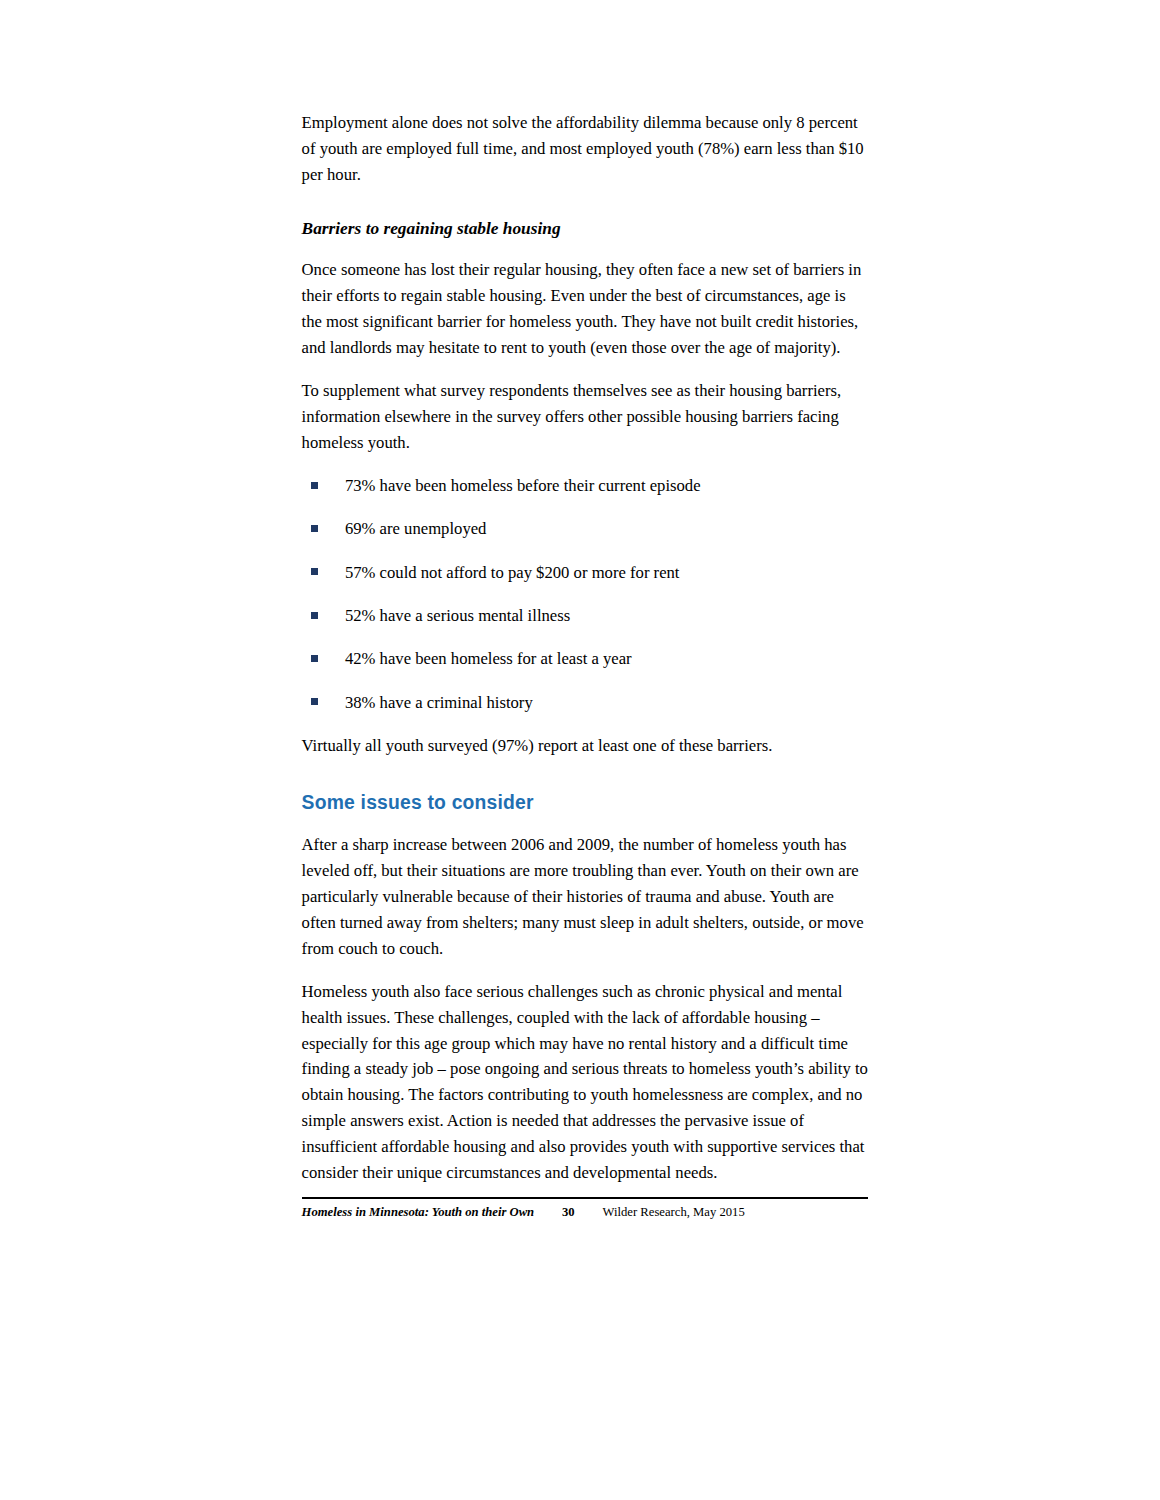Employment alone does not solve the affordability dilemma because only 8 percent of youth are employed full time, and most employed youth (78%) earn less than $10 per hour.
Barriers to regaining stable housing
Once someone has lost their regular housing, they often face a new set of barriers in their efforts to regain stable housing. Even under the best of circumstances, age is the most significant barrier for homeless youth. They have not built credit histories, and landlords may hesitate to rent to youth (even those over the age of majority).
To supplement what survey respondents themselves see as their housing barriers, information elsewhere in the survey offers other possible housing barriers facing homeless youth.
73% have been homeless before their current episode
69% are unemployed
57% could not afford to pay $200 or more for rent
52% have a serious mental illness
42% have been homeless for at least a year
38% have a criminal history
Virtually all youth surveyed (97%) report at least one of these barriers.
Some issues to consider
After a sharp increase between 2006 and 2009, the number of homeless youth has leveled off, but their situations are more troubling than ever. Youth on their own are particularly vulnerable because of their histories of trauma and abuse. Youth are often turned away from shelters; many must sleep in adult shelters, outside, or move from couch to couch.
Homeless youth also face serious challenges such as chronic physical and mental health issues. These challenges, coupled with the lack of affordable housing – especially for this age group which may have no rental history and a difficult time finding a steady job – pose ongoing and serious threats to homeless youth’s ability to obtain housing. The factors contributing to youth homelessness are complex, and no simple answers exist. Action is needed that addresses the pervasive issue of insufficient affordable housing and also provides youth with supportive services that consider their unique circumstances and developmental needs.
Homeless in Minnesota: Youth on their Own 30 Wilder Research, May 2015